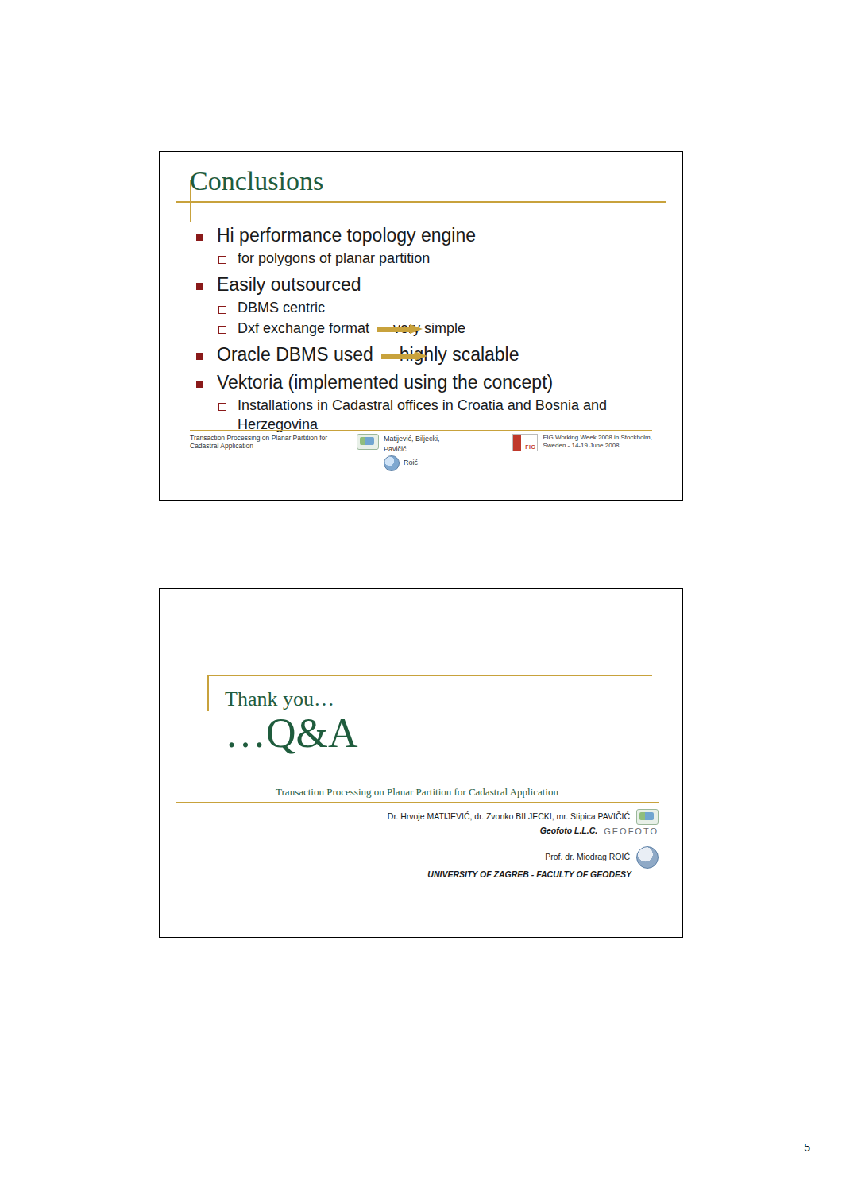Conclusions
Hi performance topology engine
for polygons of planar partition
Easily outsourced
DBMS centric
Dxf exchange format very simple
Oracle DBMS used highly scalable
Vektoria (implemented using the concept)
Installations in Cadastral offices in Croatia and Bosnia and Herzegovina
Transaction Processing on Planar Partition for
Cadastral Application
Matijević, Biljecki, Pavičić
Roić
FIG Working Week 2008 in Stockholm,
Sweden - 14-19 June 2008
Thank you…
…Q&A
Transaction Processing on Planar Partition for Cadastral Application
Dr. Hrvoje MATIJEVIĆ, dr. Zvonko BILJECKI, mr. Stipica PAVIČIĆ
Geofoto L.L.C. GEOFOTO
Prof. dr. Miodrag ROIĆ
UNIVERSITY OF ZAGREB - FACULTY OF GEODESY
5